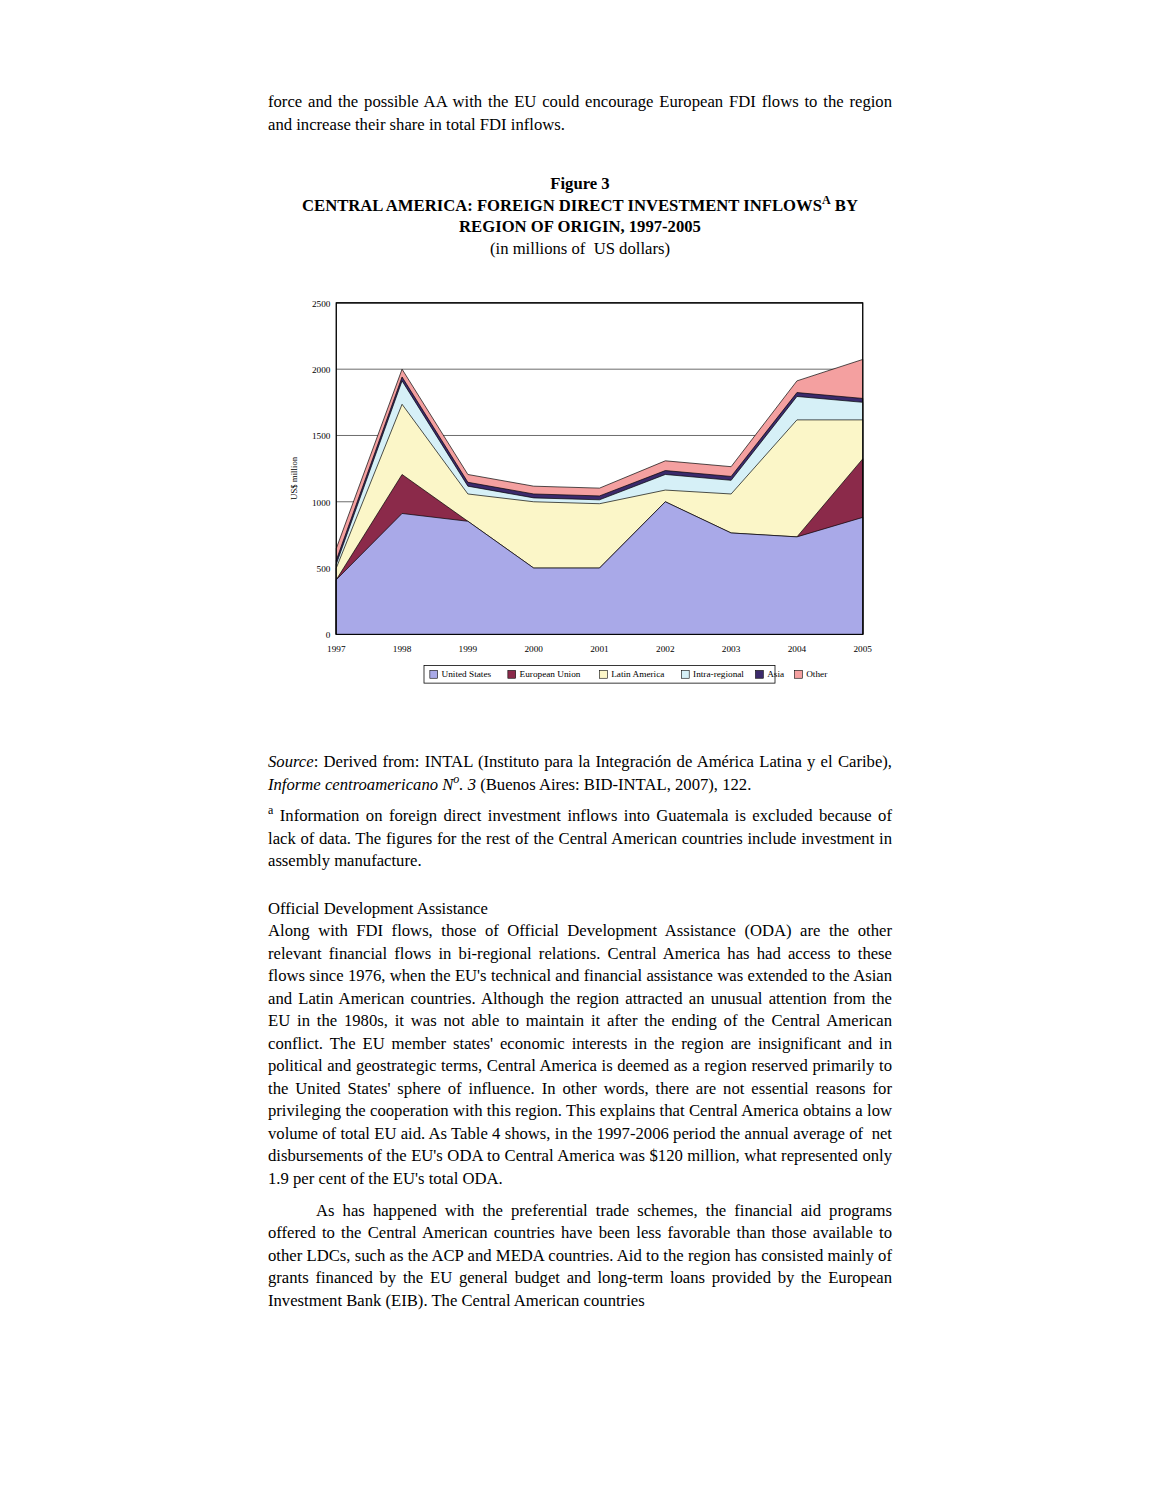force and the possible AA with the EU could encourage European FDI flows to the region and increase their share in total FDI inflows.
Figure 3
CENTRAL AMERICA: FOREIGN DIRECT INVESTMENT INFLOWSa BY REGION OF ORIGIN, 1997-2005
(in millions of US dollars)
2500 2000 1500 1000 500 0 US$ million 1997 1998 1999 2000 2001 2002 2003 2004 2005 United States European Union Latin America Intra-regional Asia Other
Source: Derived from: INTAL (Instituto para la Integración de América Latina y el Caribe), Informe centroamericano No. 3 (Buenos Aires: BID-INTAL, 2007), 122.
a Information on foreign direct investment inflows into Guatemala is excluded because of lack of data. The figures for the rest of the Central American countries include investment in assembly manufacture.
Official Development Assistance
Along with FDI flows, those of Official Development Assistance (ODA) are the other relevant financial flows in bi-regional relations. Central America has had access to these flows since 1976, when the EU's technical and financial assistance was extended to the Asian and Latin American countries. Although the region attracted an unusual attention from the EU in the 1980s, it was not able to maintain it after the ending of the Central American conflict. The EU member states' economic interests in the region are insignificant and in political and geostrategic terms, Central America is deemed as a region reserved primarily to the United States' sphere of influence. In other words, there are not essential reasons for privileging the cooperation with this region. This explains that Central America obtains a low volume of total EU aid. As Table 4 shows, in the 1997-2006 period the annual average of net disbursements of the EU's ODA to Central America was $120 million, what represented only 1.9 per cent of the EU's total ODA.
As has happened with the preferential trade schemes, the financial aid programs offered to the Central American countries have been less favorable than those available to other LDCs, such as the ACP and MEDA countries. Aid to the region has consisted mainly of grants financed by the EU general budget and long-term loans provided by the European Investment Bank (EIB). The Central American countries